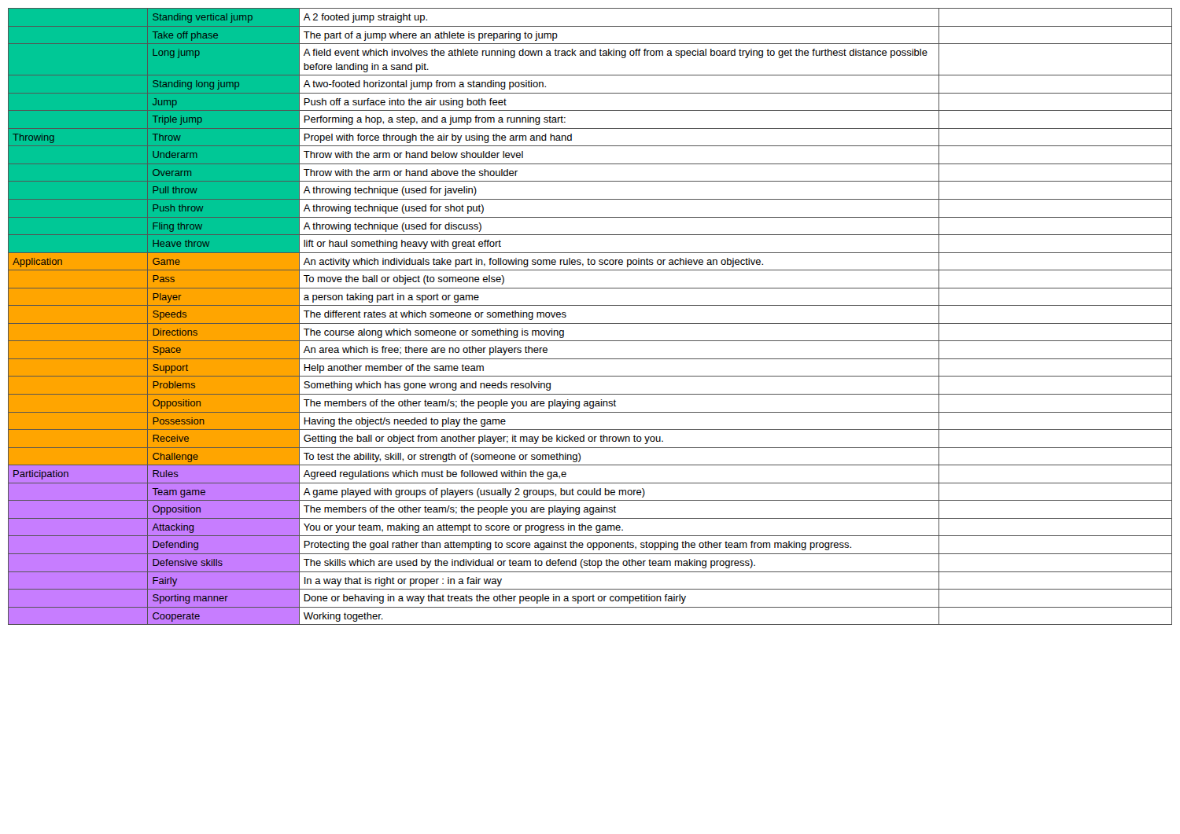| | Standing vertical jump | A 2 footed jump straight up. | |
| | Take off phase | The part of a jump where an athlete is preparing to jump | |
| | Long jump | A field event which involves the athlete running down a track and taking off from a special board trying to get the furthest distance possible before landing in a sand pit. | |
| | Standing long jump | A two-footed horizontal jump from a standing position. | |
| | Jump | Push off a surface into the air using both feet | |
| | Triple jump | Performing a hop, a step, and a jump from a running start: | |
| Throwing | Throw | Propel with force through the air by using the arm and hand | |
| | Underarm | Throw with the arm or hand below shoulder level | |
| | Overarm | Throw with the arm or hand above the shoulder | |
| | Pull throw | A throwing technique (used for javelin) | |
| | Push throw | A throwing technique (used for shot put) | |
| | Fling throw | A throwing technique (used for discuss) | |
| | Heave throw | lift or haul something heavy with great effort | |
| Application | Game | An activity which individuals take part in, following some rules, to score points or achieve an objective. | |
| | Pass | To move the ball or object (to someone else) | |
| | Player | a person taking part in a sport or game | |
| | Speeds | The different rates at which someone or something moves | |
| | Directions | The course along which someone or something is moving | |
| | Space | An area which is free; there are no other players there | |
| | Support | Help another member of the same team | |
| | Problems | Something which has gone wrong and needs resolving | |
| | Opposition | The members of the other team/s; the people you are playing against | |
| | Possession | Having the object/s needed to play the game | |
| | Receive | Getting the ball or object from another player; it may be kicked or thrown to you. | |
| | Challenge | To test the ability, skill, or strength of (someone or something) | |
| Participation | Rules | Agreed regulations which must be followed within the ga,e | |
| | Team game | A game played with groups of players (usually 2 groups, but could be more) | |
| | Opposition | The members of the other team/s; the people you are playing against | |
| | Attacking | You or your team, making an attempt to score or progress in the game. | |
| | Defending | Protecting the goal rather than attempting to score against the opponents, stopping the other team from making progress. | |
| | Defensive skills | The skills which are used by the individual or team to defend (stop the other team making progress). | |
| | Fairly | In a way that is right or proper : in a fair way | |
| | Sporting manner | Done or behaving in a way that treats the other people in a sport or competition fairly | |
| | Cooperate | Working together. | |